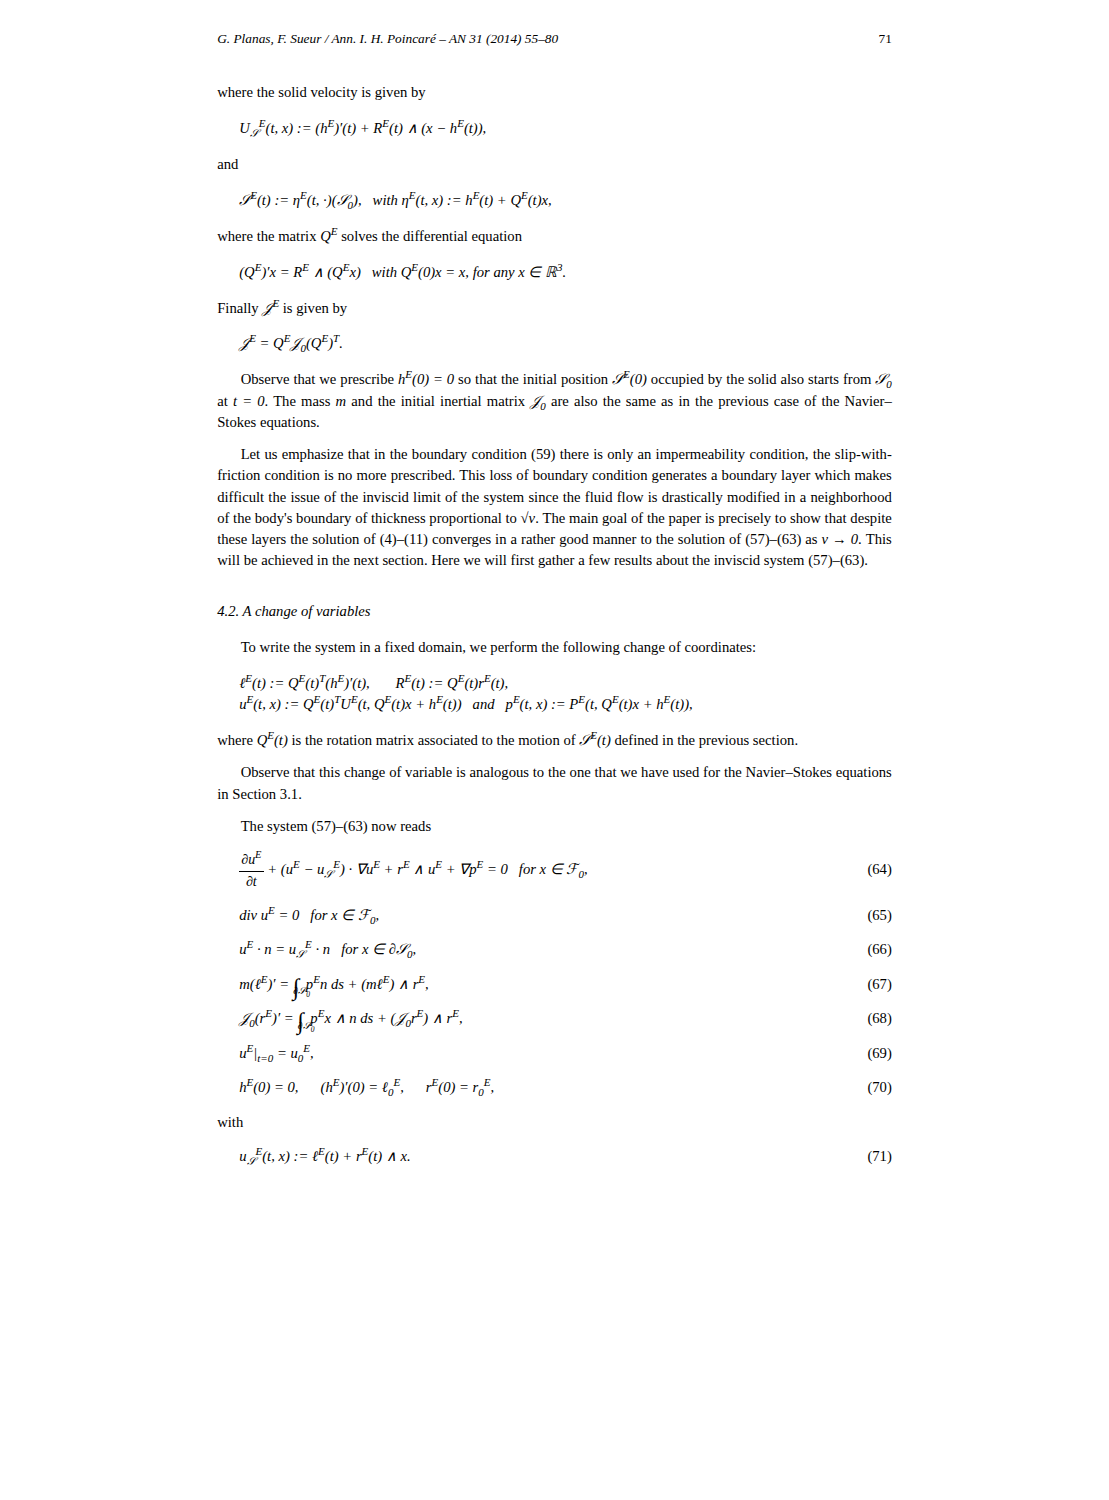G. Planas, F. Sueur / Ann. I. H. Poincaré – AN 31 (2014) 55–80 71
where the solid velocity is given by
U𝒮E(t, x) := (hE)′(t) + RE(t) ∧ (x − hE(t)),
and
𝒮E(t) := ηE(t, ·)(𝒮0), with ηE(t, x) := hE(t) + QE(t)x,
where the matrix QE solves the differential equation
(QE)′x = RE ∧ (QEx) with QE(0)x = x, for any x ∈ ℝ3.
Finally 𝒥E is given by
𝒥E = QE𝒥0(QE)T.
Observe that we prescribe hE(0) = 0 so that the initial position 𝒮E(0) occupied by the solid also starts from 𝒮0 at t = 0. The mass m and the initial inertial matrix 𝒥0 are also the same as in the previous case of the Navier–Stokes equations.
Let us emphasize that in the boundary condition (59) there is only an impermeability condition, the slip-with-friction condition is no more prescribed. This loss of boundary condition generates a boundary layer which makes difficult the issue of the inviscid limit of the system since the fluid flow is drastically modified in a neighborhood of the body's boundary of thickness proportional to √ν. The main goal of the paper is precisely to show that despite these layers the solution of (4)–(11) converges in a rather good manner to the solution of (57)–(63) as ν → 0. This will be achieved in the next section. Here we will first gather a few results about the inviscid system (57)–(63).
4.2. A change of variables
To write the system in a fixed domain, we perform the following change of coordinates:
ℓE(t) := QE(t)T(hE)′(t), RE(t) := QE(t)rE(t),
uE(t, x) := QE(t)TUE(t, QE(t)x + hE(t)) and pE(t, x) := PE(t, QE(t)x + hE(t)),
where QE(t) is the rotation matrix associated to the motion of 𝒮E(t) defined in the previous section.
Observe that this change of variable is analogous to the one that we have used for the Navier–Stokes equations in Section 3.1.
The system (57)–(63) now reads
∂uE∂t + (uE − u𝒮E) · ∇uE + rE ∧ uE + ∇pE = 0 for x ∈ ℱ0,
(64)
div uE = 0 for x ∈ ℱ0,
(65)
uE · n = u𝒮E · n for x ∈ ∂𝒮0,
(66)
m(ℓE)′ = ∫∂𝒮0 pEn ds + (mℓE) ∧ rE,
(67)
𝒥0(rE)′ = ∫∂𝒮0 pEx ∧ n ds + (𝒥0rE) ∧ rE,
(68)
uE|t=0 = u0E,
(69)
hE(0) = 0, (hE)′(0) = ℓ0E, rE(0) = r0E,
(70)
with
u𝒮E(t, x) := ℓE(t) + rE(t) ∧ x.
(71)